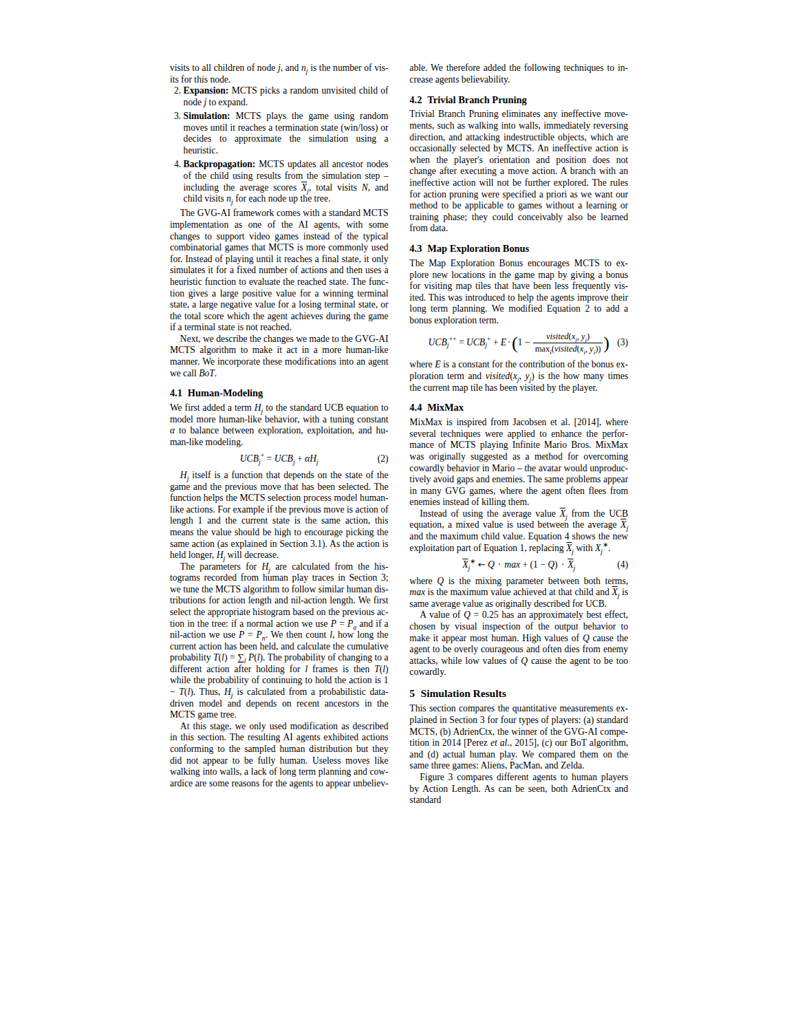visits to all children of node j, and nj is the number of visits for this node.
Expansion: MCTS picks a random unvisited child of node j to expand.
Simulation: MCTS plays the game using random moves until it reaches a termination state (win/loss) or decides to approximate the simulation using a heuristic.
Backpropagation: MCTS updates all ancestor nodes of the child using results from the simulation step – including the average scores Xj, total visits N, and child visits nj for each node up the tree.
The GVG-AI framework comes with a standard MCTS implementation as one of the AI agents, with some changes to support video games instead of the typical combinatorial games that MCTS is more commonly used for. Instead of playing until it reaches a final state, it only simulates it for a fixed number of actions and then uses a heuristic function to evaluate the reached state. The function gives a large positive value for a winning terminal state, a large negative value for a losing terminal state, or the total score which the agent achieves during the game if a terminal state is not reached.
Next, we describe the changes we made to the GVG-AI MCTS algorithm to make it act in a more human-like manner. We incorporate these modifications into an agent we call BoT.
4.1 Human-Modeling
We first added a term Hj to the standard UCB equation to model more human-like behavior, with a tuning constant α to balance between exploration, exploitation, and human-like modeling.
UCBj+ = UCBj + αHj (2)
Hj itself is a function that depends on the state of the game and the previous move that has been selected. The function helps the MCTS selection process model human-like actions. For example if the previous move is action of length 1 and the current state is the same action, this means the value should be high to encourage picking the same action (as explained in Section 3.1). As the action is held longer, Hj will decrease.
The parameters for Hj are calculated from the histograms recorded from human play traces in Section 3; we tune the MCTS algorithm to follow similar human distributions for action length and nil-action length. We first select the appropriate histogram based on the previous action in the tree: if a normal action we use P = Pa and if a nil-action we use P = Pn. We then count l, how long the current action has been held, and calculate the cumulative probability T(l) = ∑l P(l). The probability of changing to a different action after holding for l frames is then T(l) while the probability of continuing to hold the action is 1 − T(l). Thus, Hj is calculated from a probabilistic data-driven model and depends on recent ancestors in the MCTS game tree.
At this stage, we only used modification as described in this section. The resulting AI agents exhibited actions conforming to the sampled human distribution but they did not appear to be fully human. Useless moves like walking into walls, a lack of long term planning and cowardice are some reasons for the agents to appear unbelievable. We therefore added the following techniques to increase agents believability.
4.2 Trivial Branch Pruning
Trivial Branch Pruning eliminates any ineffective movements, such as walking into walls, immediately reversing direction, and attacking indestructible objects, which are occasionally selected by MCTS. An ineffective action is when the player's orientation and position does not change after executing a move action. A branch with an ineffective action will not be further explored. The rules for action pruning were specified a priori as we want our method to be applicable to games without a learning or training phase; they could conceivably also be learned from data.
4.3 Map Exploration Bonus
The Map Exploration Bonus encourages MCTS to explore new locations in the game map by giving a bonus for visiting map tiles that have been less frequently visited. This was introduced to help the agents improve their long term planning. We modified Equation 2 to add a bonus exploration term.
UCBj++ = UCBj+ + E·(1 − visited(xj, yj) maxi(visited(xi, yi))) (3)
where E is a constant for the contribution of the bonus exploration term and visited(xj, yj) is the how many times the current map tile has been visited by the player.
4.4 MixMax
MixMax is inspired from Jacobsen et al. [2014], where several techniques were applied to enhance the performance of MCTS playing Infinite Mario Bros. MixMax was originally suggested as a method for overcoming cowardly behavior in Mario – the avatar would unproductively avoid gaps and enemies. The same problems appear in many GVG games, where the agent often flees from enemies instead of killing them.
Instead of using the average value Xj from the UCB equation, a mixed value is used between the average Xj and the maximum child value. Equation 4 shows the new exploitation part of Equation 1, replacing Xj with Xj∗.
Xj∗ ← Q · max + (1 − Q) · Xj (4)
where Q is the mixing parameter between both terms, max is the maximum value achieved at that child and Xj is same average value as originally described for UCB.
A value of Q = 0.25 has an approximately best effect, chosen by visual inspection of the output behavior to make it appear most human. High values of Q cause the agent to be overly courageous and often dies from enemy attacks, while low values of Q cause the agent to be too cowardly.
5 Simulation Results
This section compares the quantitative measurements explained in Section 3 for four types of players: (a) standard MCTS, (b) AdrienCtx, the winner of the GVG-AI competition in 2014 [Perez et al., 2015], (c) our BoT algorithm, and (d) actual human play. We compared them on the same three games: Aliens, PacMan, and Zelda.
Figure 3 compares different agents to human players by Action Length. As can be seen, both AdrienCtx and standard